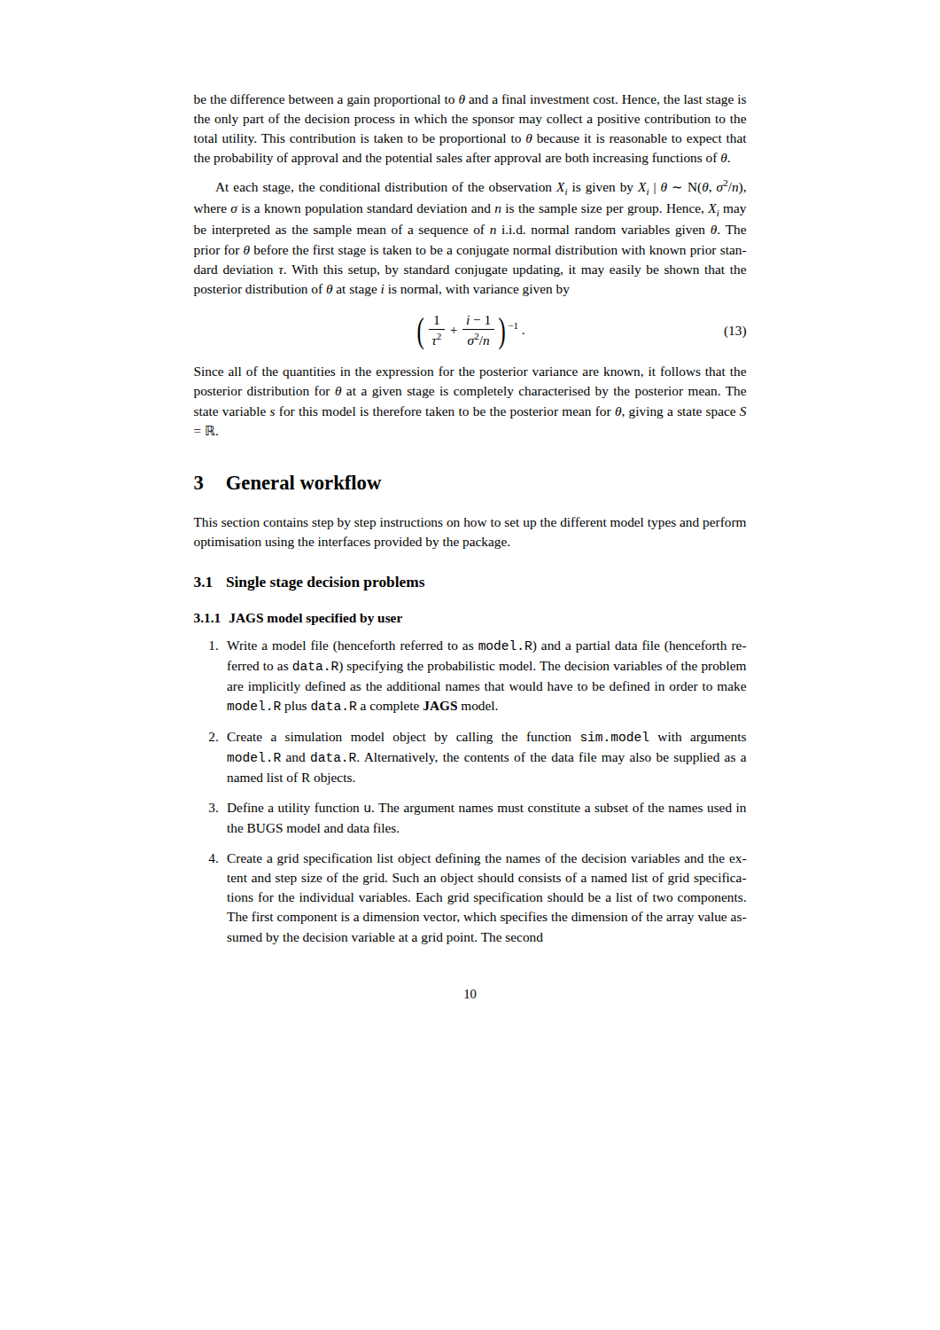be the difference between a gain proportional to θ and a final investment cost. Hence, the last stage is the only part of the decision process in which the sponsor may collect a positive contribution to the total utility. This contribution is taken to be proportional to θ because it is reasonable to expect that the probability of approval and the potential sales after approval are both increasing functions of θ.
At each stage, the conditional distribution of the observation Xi is given by Xi | θ ∼ N(θ, σ 2/n), where σ is a known population standard deviation and n is the sample size per group. Hence, Xi may be interpreted as the sample mean of a sequence of n i.i.d. normal random variables given θ. The prior for θ before the first stage is taken to be a conjugate normal distribution with known prior standard deviation τ. With this setup, by standard conjugate updating, it may easily be shown that the posterior distribution of θ at stage i is normal, with variance given by
(1 τ 2 + i − 1 σ 2/n)−1 . (13)
Since all of the quantities in the expression for the posterior variance are known, it follows that the posterior distribution for θ at a given stage is completely characterised by the posterior mean. The state variable s for this model is therefore taken to be the posterior mean for θ, giving a state space S = ℝ.
3 General workflow
This section contains step by step instructions on how to set up the different model types and perform optimisation using the interfaces provided by the package.
3.1 Single stage decision problems
3.1.1 JAGS model specified by user
Write a model file (henceforth referred to as model.R) and a partial data file (henceforth referred to as data.R) specifying the probabilistic model. The decision variables of the problem are implicitly defined as the additional names that would have to be defined in order to make model.R plus data.R a complete JAGS model.
Create a simulation model object by calling the function sim.model with arguments model.R and data.R. Alternatively, the contents of the data file may also be supplied as a named list of R objects.
Define a utility function u. The argument names must constitute a subset of the names used in the BUGS model and data files.
Create a grid specification list object defining the names of the decision variables and the extent and step size of the grid. Such an object should consists of a named list of grid specifications for the individual variables. Each grid specification should be a list of two components. The first component is a dimension vector, which specifies the dimension of the array value assumed by the decision variable at a grid point. The second
10